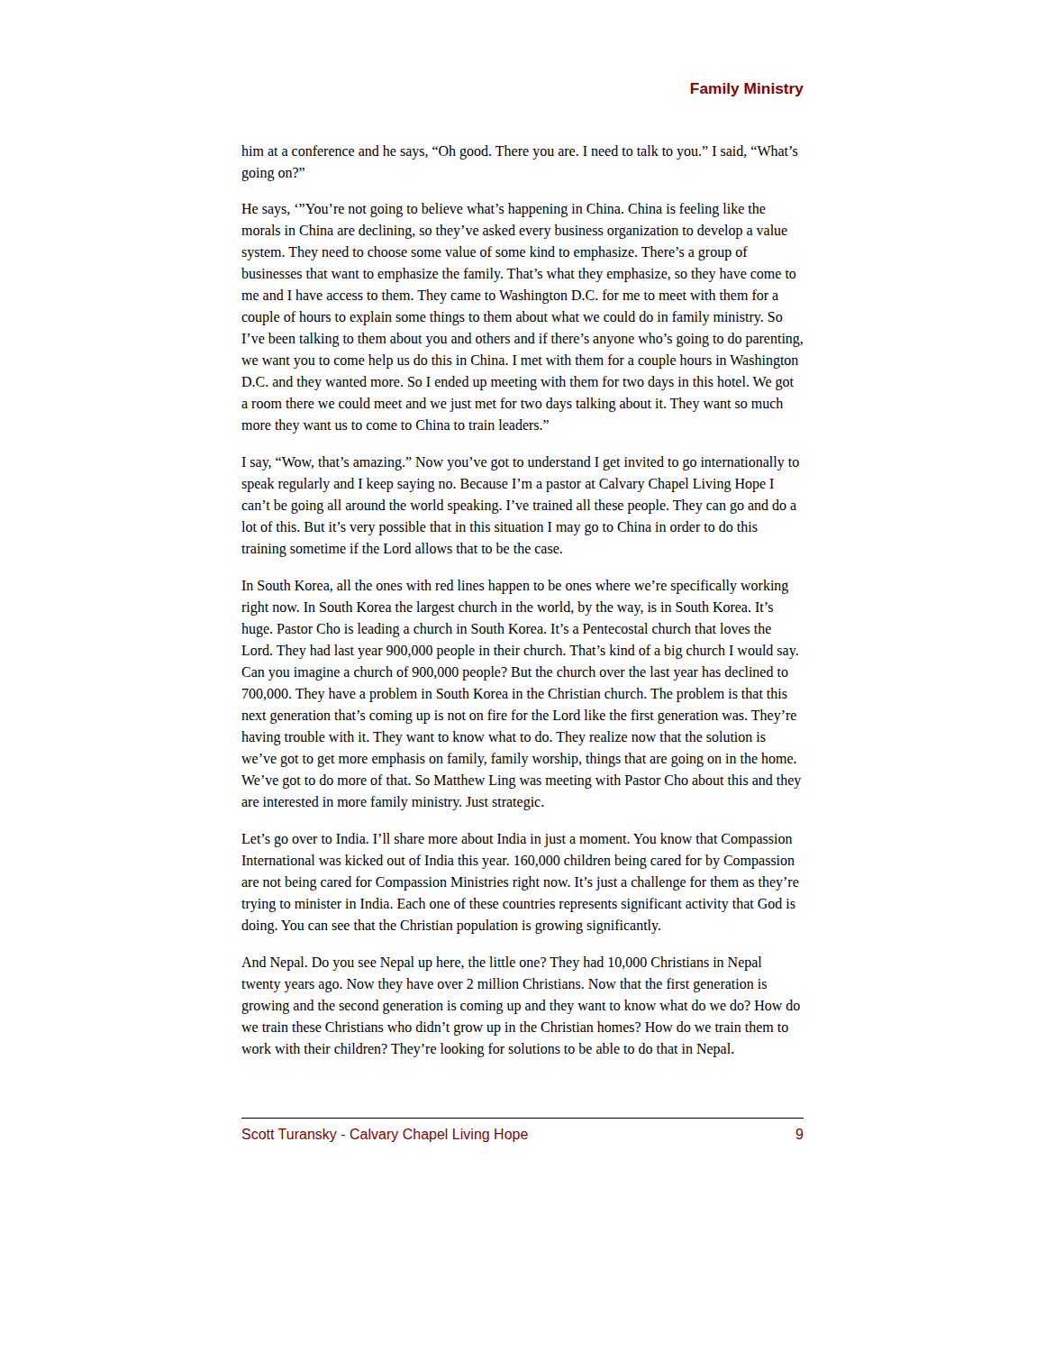Family Ministry
him at a conference and he says, “Oh good. There you are. I need to talk to you.” I said, “What’s going on?”
He says, ‘”You’re not going to believe what’s happening in China. China is feeling like the morals in China are declining, so they’ve asked every business organization to develop a value system. They need to choose some value of some kind to emphasize. There’s a group of businesses that want to emphasize the family. That’s what they emphasize, so they have come to me and I have access to them. They came to Washington D.C. for me to meet with them for a couple of hours to explain some things to them about what we could do in family ministry. So I’ve been talking to them about you and others and if there’s anyone who’s going to do parenting, we want you to come help us do this in China. I met with them for a couple hours in Washington D.C. and they wanted more. So I ended up meeting with them for two days in this hotel. We got a room there we could meet and we just met for two days talking about it. They want so much more they want us to come to China to train leaders.”
I say, “Wow, that’s amazing.” Now you’ve got to understand I get invited to go internationally to speak regularly and I keep saying no. Because I’m a pastor at Calvary Chapel Living Hope I can’t be going all around the world speaking. I’ve trained all these people. They can go and do a lot of this. But it’s very possible that in this situation I may go to China in order to do this training sometime if the Lord allows that to be the case.
In South Korea, all the ones with red lines happen to be ones where we’re specifically working right now. In South Korea the largest church in the world, by the way, is in South Korea. It’s huge. Pastor Cho is leading a church in South Korea. It’s a Pentecostal church that loves the Lord. They had last year 900,000 people in their church. That’s kind of a big church I would say. Can you imagine a church of 900,000 people? But the church over the last year has declined to 700,000. They have a problem in South Korea in the Christian church. The problem is that this next generation that’s coming up is not on fire for the Lord like the first generation was. They’re having trouble with it. They want to know what to do. They realize now that the solution is we’ve got to get more emphasis on family, family worship, things that are going on in the home. We’ve got to do more of that. So Matthew Ling was meeting with Pastor Cho about this and they are interested in more family ministry. Just strategic.
Let’s go over to India. I’ll share more about India in just a moment. You know that Compassion International was kicked out of India this year. 160,000 children being cared for by Compassion are not being cared for Compassion Ministries right now. It’s just a challenge for them as they’re trying to minister in India. Each one of these countries represents significant activity that God is doing. You can see that the Christian population is growing significantly.
And Nepal. Do you see Nepal up here, the little one? They had 10,000 Christians in Nepal twenty years ago. Now they have over 2 million Christians. Now that the first generation is growing and the second generation is coming up and they want to know what do we do? How do we train these Christians who didn’t grow up in the Christian homes? How do we train them to work with their children? They’re looking for solutions to be able to do that in Nepal.
Scott Turansky - Calvary Chapel Living Hope 9